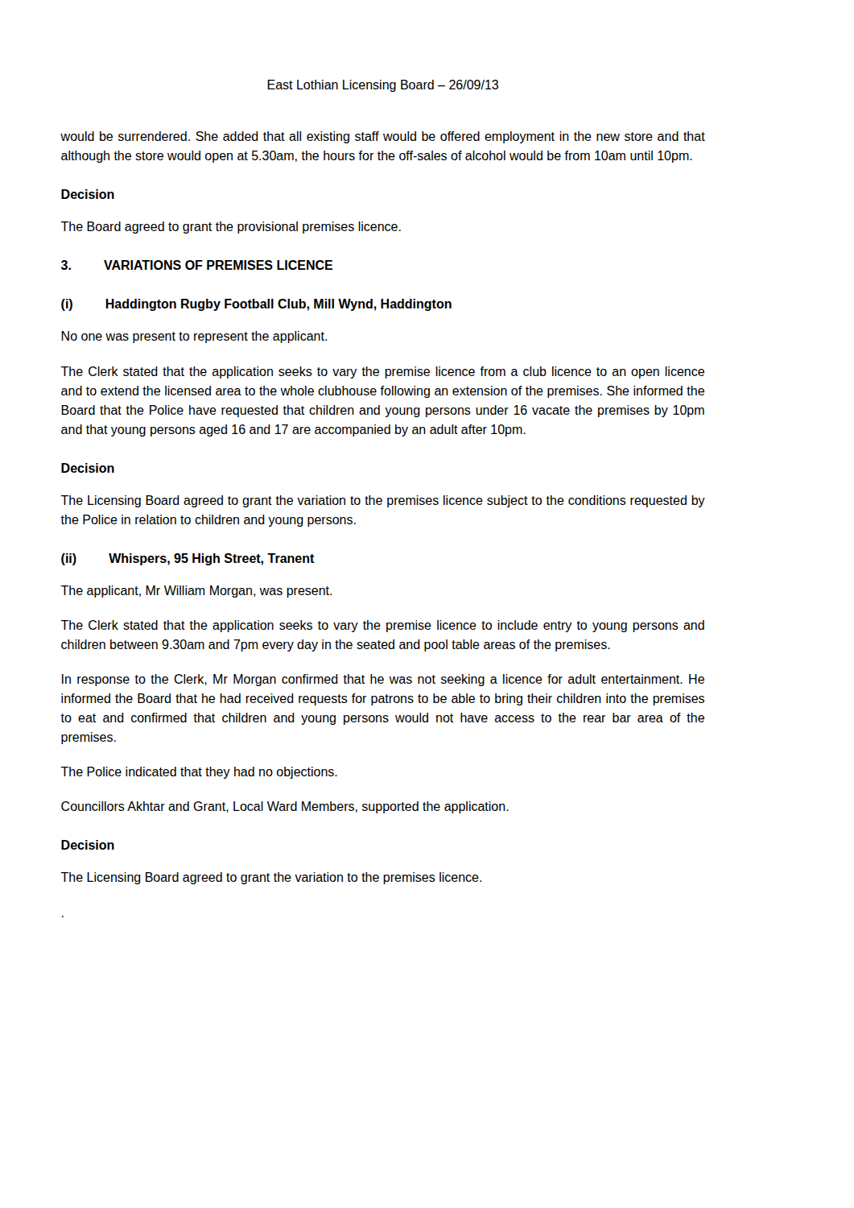East Lothian Licensing Board – 26/09/13
would be surrendered. She added that all existing staff would be offered employment in the new store and that although the store would open at 5.30am, the hours for the off-sales of alcohol would be from 10am until 10pm.
Decision
The Board agreed to grant the provisional premises licence.
3. VARIATIONS OF PREMISES LICENCE
(i) Haddington Rugby Football Club, Mill Wynd, Haddington
No one was present to represent the applicant.
The Clerk stated that the application seeks to vary the premise licence from a club licence to an open licence and to extend the licensed area to the whole clubhouse following an extension of the premises. She informed the Board that the Police have requested that children and young persons under 16 vacate the premises by 10pm and that young persons aged 16 and 17 are accompanied by an adult after 10pm.
Decision
The Licensing Board agreed to grant the variation to the premises licence subject to the conditions requested by the Police in relation to children and young persons.
(ii) Whispers, 95 High Street, Tranent
The applicant, Mr William Morgan, was present.
The Clerk stated that the application seeks to vary the premise licence to include entry to young persons and children between 9.30am and 7pm every day in the seated and pool table areas of the premises.
In response to the Clerk, Mr Morgan confirmed that he was not seeking a licence for adult entertainment. He informed the Board that he had received requests for patrons to be able to bring their children into the premises to eat and confirmed that children and young persons would not have access to the rear bar area of the premises.
The Police indicated that they had no objections.
Councillors Akhtar and Grant, Local Ward Members, supported the application.
Decision
The Licensing Board agreed to grant the variation to the premises licence.
.